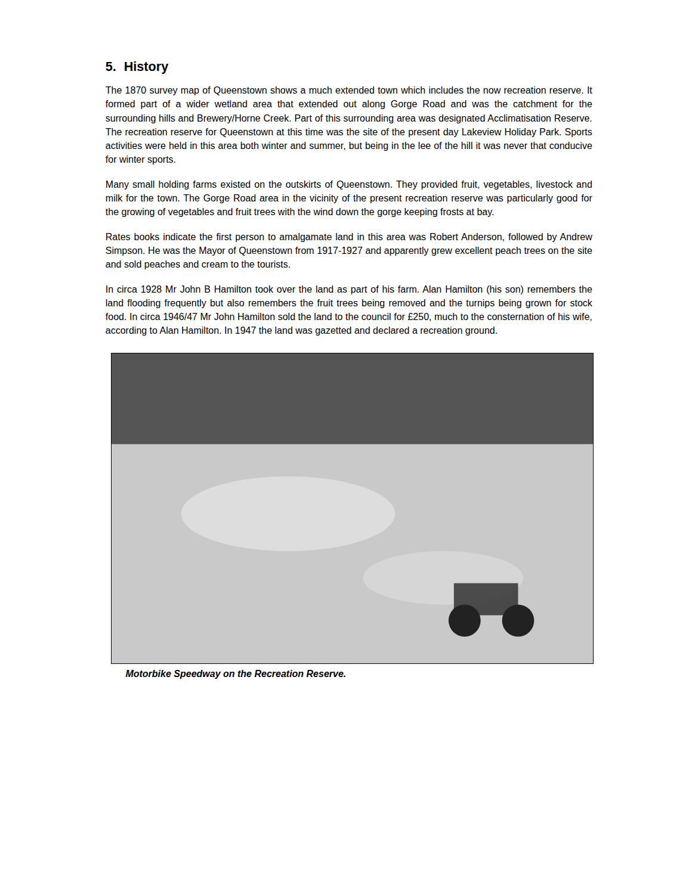5. History
The 1870 survey map of Queenstown shows a much extended town which includes the now recreation reserve. It formed part of a wider wetland area that extended out along Gorge Road and was the catchment for the surrounding hills and Brewery/Horne Creek. Part of this surrounding area was designated Acclimatisation Reserve. The recreation reserve for Queenstown at this time was the site of the present day Lakeview Holiday Park. Sports activities were held in this area both winter and summer, but being in the lee of the hill it was never that conducive for winter sports.
Many small holding farms existed on the outskirts of Queenstown. They provided fruit, vegetables, livestock and milk for the town. The Gorge Road area in the vicinity of the present recreation reserve was particularly good for the growing of vegetables and fruit trees with the wind down the gorge keeping frosts at bay.
Rates books indicate the first person to amalgamate land in this area was Robert Anderson, followed by Andrew Simpson. He was the Mayor of Queenstown from 1917-1927 and apparently grew excellent peach trees on the site and sold peaches and cream to the tourists.
In circa 1928 Mr John B Hamilton took over the land as part of his farm. Alan Hamilton (his son) remembers the land flooding frequently but also remembers the fruit trees being removed and the turnips being grown for stock food. In circa 1946/47 Mr John Hamilton sold the land to the council for £250, much to the consternation of his wife, according to Alan Hamilton. In 1947 the land was gazetted and declared a recreation ground.
Motorbike Speedway on the Recreation Reserve.